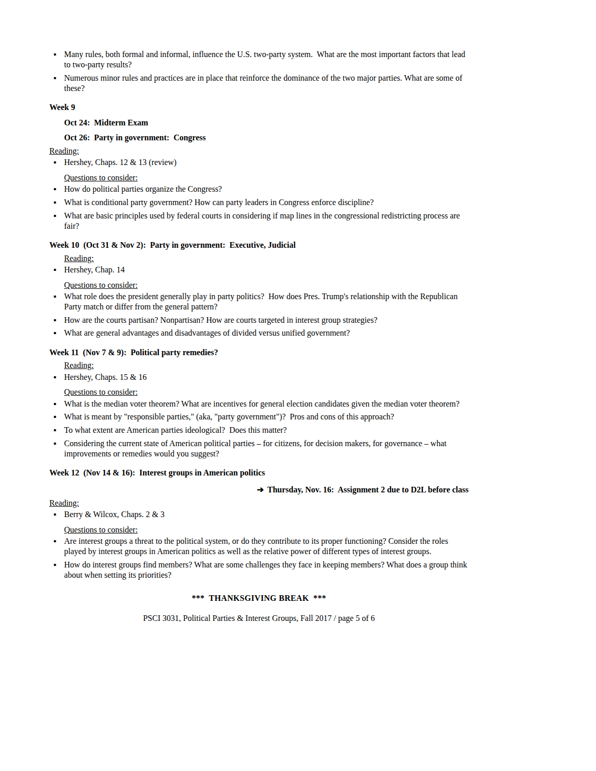Many rules, both formal and informal, influence the U.S. two-party system. What are the most important factors that lead to two-party results?
Numerous minor rules and practices are in place that reinforce the dominance of the two major parties. What are some of these?
Week 9
Oct 24: Midterm Exam
Oct 26: Party in government: Congress
Reading:
Hershey, Chaps. 12 & 13 (review)
Questions to consider:
How do political parties organize the Congress?
What is conditional party government? How can party leaders in Congress enforce discipline?
What are basic principles used by federal courts in considering if map lines in the congressional redistricting process are fair?
Week 10 (Oct 31 & Nov 2): Party in government: Executive, Judicial
Reading:
Hershey, Chap. 14
Questions to consider:
What role does the president generally play in party politics? How does Pres. Trump's relationship with the Republican Party match or differ from the general pattern?
How are the courts partisan? Nonpartisan? How are courts targeted in interest group strategies?
What are general advantages and disadvantages of divided versus unified government?
Week 11 (Nov 7 & 9): Political party remedies?
Reading:
Hershey, Chaps. 15 & 16
Questions to consider:
What is the median voter theorem? What are incentives for general election candidates given the median voter theorem?
What is meant by "responsible parties," (aka, "party government")? Pros and cons of this approach?
To what extent are American parties ideological? Does this matter?
Considering the current state of American political parties – for citizens, for decision makers, for governance – what improvements or remedies would you suggest?
Week 12 (Nov 14 & 16): Interest groups in American politics
➔ Thursday, Nov. 16: Assignment 2 due to D2L before class
Reading:
Berry & Wilcox, Chaps. 2 & 3
Questions to consider:
Are interest groups a threat to the political system, or do they contribute to its proper functioning? Consider the roles played by interest groups in American politics as well as the relative power of different types of interest groups.
How do interest groups find members? What are some challenges they face in keeping members? What does a group think about when setting its priorities?
*** THANKSGIVING BREAK ***
PSCI 3031, Political Parties & Interest Groups, Fall 2017 / page 5 of 6